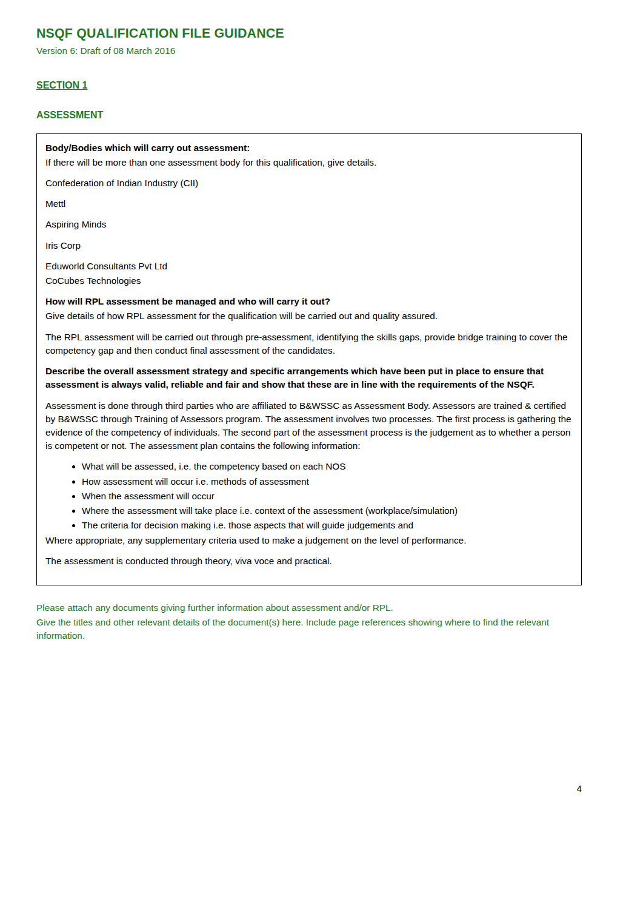NSQF QUALIFICATION FILE GUIDANCE
Version 6: Draft of 08 March 2016
SECTION 1
ASSESSMENT
Body/Bodies which will carry out assessment:
If there will be more than one assessment body for this qualification, give details.
Confederation of Indian Industry (CII)
Mettl
Aspiring Minds
Iris Corp
Eduworld Consultants Pvt Ltd
CoCubes Technologies
How will RPL assessment be managed and who will carry it out?
Give details of how RPL assessment for the qualification will be carried out and quality assured.
The RPL assessment will be carried out through pre-assessment, identifying the skills gaps, provide bridge training to cover the competency gap and then conduct final assessment of the candidates.
Describe the overall assessment strategy and specific arrangements which have been put in place to ensure that assessment is always valid, reliable and fair and show that these are in line with the requirements of the NSQF.
Assessment is done through third parties who are affiliated to B&WSSC as Assessment Body. Assessors are trained & certified by B&WSSC through Training of Assessors program. The assessment involves two processes. The first process is gathering the evidence of the competency of individuals. The second part of the assessment process is the judgement as to whether a person is competent or not. The assessment plan contains the following information:
What will be assessed, i.e. the competency based on each NOS
How assessment will occur i.e. methods of assessment
When the assessment will occur
Where the assessment will take place i.e. context of the assessment (workplace/simulation)
The criteria for decision making i.e. those aspects that will guide judgements and
Where appropriate, any supplementary criteria used to make a judgement on the level of performance.
The assessment is conducted through theory, viva voce and practical.
Please attach any documents giving further information about assessment and/or RPL.
Give the titles and other relevant details of the document(s) here. Include page references showing where to find the relevant information.
4